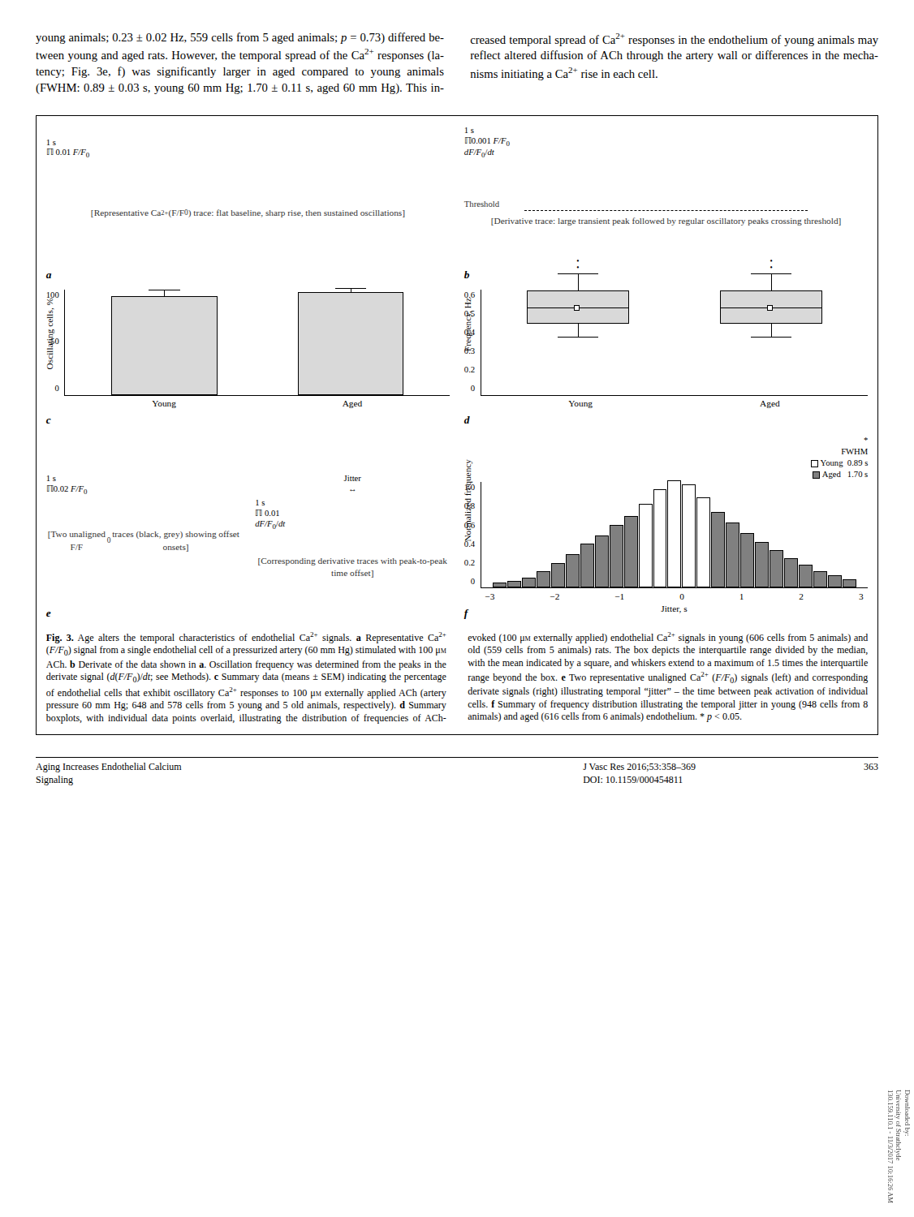young animals; 0.23 ± 0.02 Hz, 559 cells from 5 aged animals; p = 0.73) differed between young and aged rats. However, the temporal spread of the Ca2+ responses (latency; Fig. 3e, f) was significantly larger in aged compared to young animals (FWHM: 0.89 ± 0.03 s, young 60 mm Hg; 1.70 ± 0.11 s, aged 60 mm Hg). This increased temporal spread of Ca2+ responses in the endothelium of young animals may reflect altered diffusion of ACh through the artery wall or differences in the mechanisms initiating a Ca2+ rise in each cell.
1 s
ℿ 0.01 F/F0
[Representative Ca2+ (F/F0) trace: flat baseline, sharp rise, then sustained oscillations]
a
1 s
ℿ0.001 F/F0
dF/F0/dt
Threshold
[Derivative trace: large transient peak followed by regular oscillatory peaks crossing threshold]
b
100 50 0
Young Aged
Oscillating cells, %
c
0.6 0.5 0.4 0.3 0.2 0
•
•
•
•
Young Aged
Frequency, Hz
d
1 s
ℿ0.02 F/F0
[Two unaligned F/F0 traces (black, grey) showing offset onsets]
Jitter
↔
1 s
ℿ 0.01
dF/F0/dt
[Corresponding derivative traces with peak-to-peak time offset]
e
*
FWHM
Young 0.89 s
Aged 1.70 s
1.0 0.8 0.6 0.4 0.2 0
−3−2−10123
Jitter, s
Normalized frequency
f
Fig. 3. Age alters the temporal characteristics of endothelial Ca2+ signals. a Representative Ca2+ (F/F0) signal from a single endothelial cell of a pressurized artery (60 mm Hg) stimulated with 100 μm ACh. b Derivate of the data shown in a. Oscillation frequency was determined from the peaks in the derivate signal (d(F/F0)/dt; see Methods). c Summary data (means ± SEM) indicating the percentage of endothelial cells that exhibit oscillatory Ca2+ responses to 100 μm externally applied ACh (artery pressure 60 mm Hg; 648 and 578 cells from 5 young and 5 old animals, respectively). d Summary boxplots, with individual data points overlaid, illustrating the distribution of frequencies of ACh-evoked (100 μm externally applied) endothelial Ca2+ signals in young (606 cells from 5 animals) and old (559 cells from 5 animals) rats. The box depicts the interquartile range divided by the median, with the mean indicated by a square, and whiskers extend to a maximum of 1.5 times the interquartile range beyond the box. e Two representative unaligned Ca2+ (F/F0) signals (left) and corresponding derivate signals (right) illustrating temporal “jitter” – the time between peak activation of individual cells. f Summary of frequency distribution illustrating the temporal jitter in young (948 cells from 8 animals) and aged (616 cells from 6 animals) endothelium. * p < 0.05.
Aging Increases Endothelial Calcium
Signaling
J Vasc Res 2016;53:358–369
DOI: 10.1159/000454811
363
Downloaded by:
University of Strathclyde
130.159.110.1 - 11/3/2017 10:16:26 AM